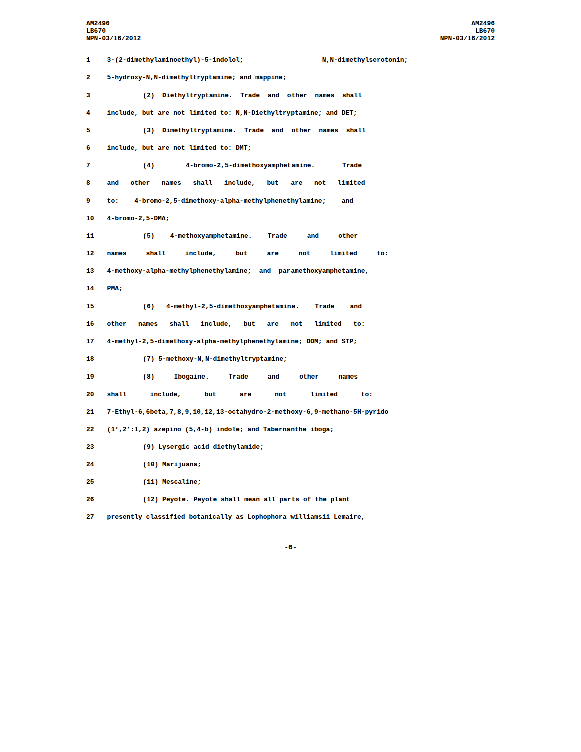AM2496 AM2496
LB670 LB670
NPN-03/16/2012 NPN-03/16/2012
1
3-(2-dimethylaminoethyl)-5-indolol; N,N-dimethylserotonin;
2
5-hydroxy-N,N-dimethyltryptamine; and mappine;
3
(2) Diethyltryptamine. Trade and other names shall
4
include, but are not limited to: N,N-Diethyltryptamine; and DET;
5
(3) Dimethyltryptamine. Trade and other names shall
6
include, but are not limited to: DMT;
7
(4) 4-bromo-2,5-dimethoxyamphetamine. Trade
8
and other names shall include, but are not limited
9
to: 4-bromo-2,5-dimethoxy-alpha-methylphenethylamine; and
10
4-bromo-2,5-DMA;
11
(5) 4-methoxyamphetamine. Trade and other
12
names shall include, but are not limited to:
13
4-methoxy-alpha-methylphenethylamine; and paramethoxyamphetamine,
14
PMA;
15
(6) 4-methyl-2,5-dimethoxyamphetamine. Trade and
16
other names shall include, but are not limited to:
17
4-methyl-2,5-dimethoxy-alpha-methylphenethylamine; DOM; and STP;
18
(7) 5-methoxy-N,N-dimethyltryptamine;
19
(8) Ibogaine. Trade and other names
20
shall include, but are not limited to:
21
7-Ethyl-6,6beta,7,8,9,10,12,13-octahydro-2-methoxy-6,9-methano-5H-pyrido
22
(1’,2’:1,2) azepino (5,4-b) indole; and Tabernanthe iboga;
23
(9) Lysergic acid diethylamide;
24
(10) Marijuana;
25
(11) Mescaline;
26
(12) Peyote. Peyote shall mean all parts of the plant
27
presently classified botanically as Lophophora williamsii Lemaire,
-6-